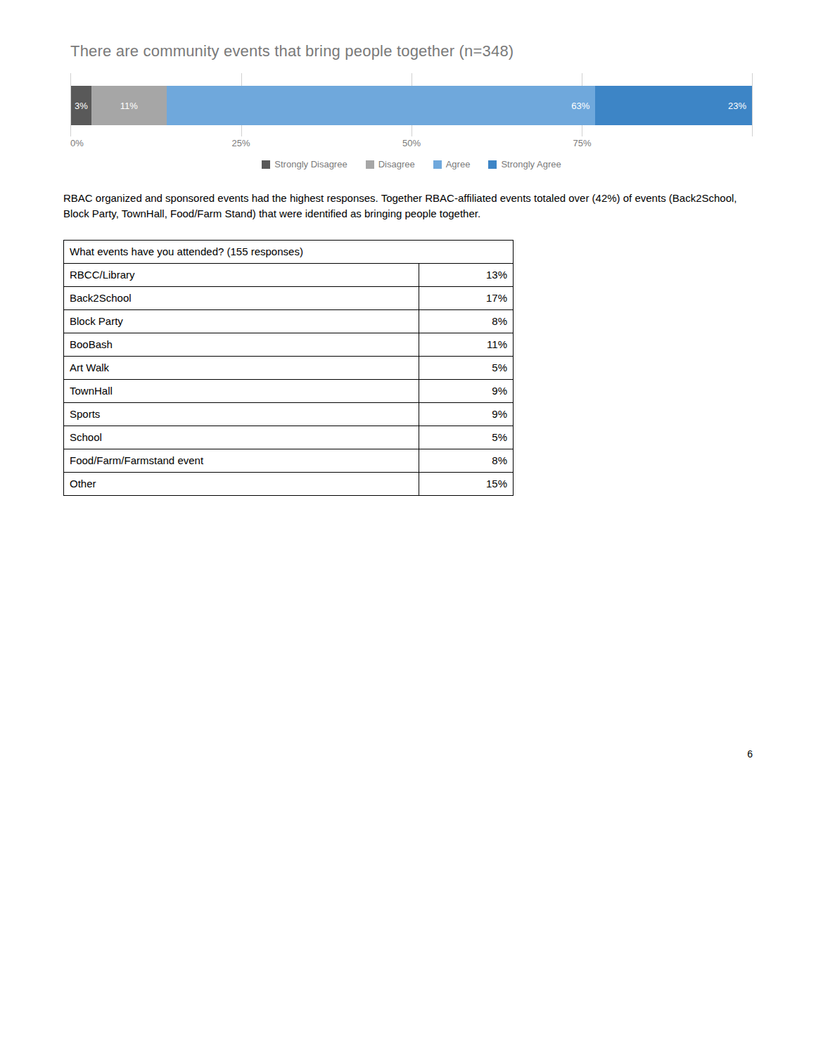There are community events that bring people together (n=348)
3%
11%
63%
23%
0% 25% 50% 75%
Strongly Disagree
Disagree
Agree
Strongly Agree
RBAC organized and sponsored events had the highest responses. Together RBAC-affiliated events totaled over (42%) of events (Back2School, Block Party, TownHall, Food/Farm Stand) that were identified as bringing people together.
| What events have you attended? (155 responses) |
| RBCC/Library | 13% |
| Back2School | 17% |
| Block Party | 8% |
| BooBash | 11% |
| Art Walk | 5% |
| TownHall | 9% |
| Sports | 9% |
| School | 5% |
| Food/Farm/Farmstand event | 8% |
| Other | 15% |
6